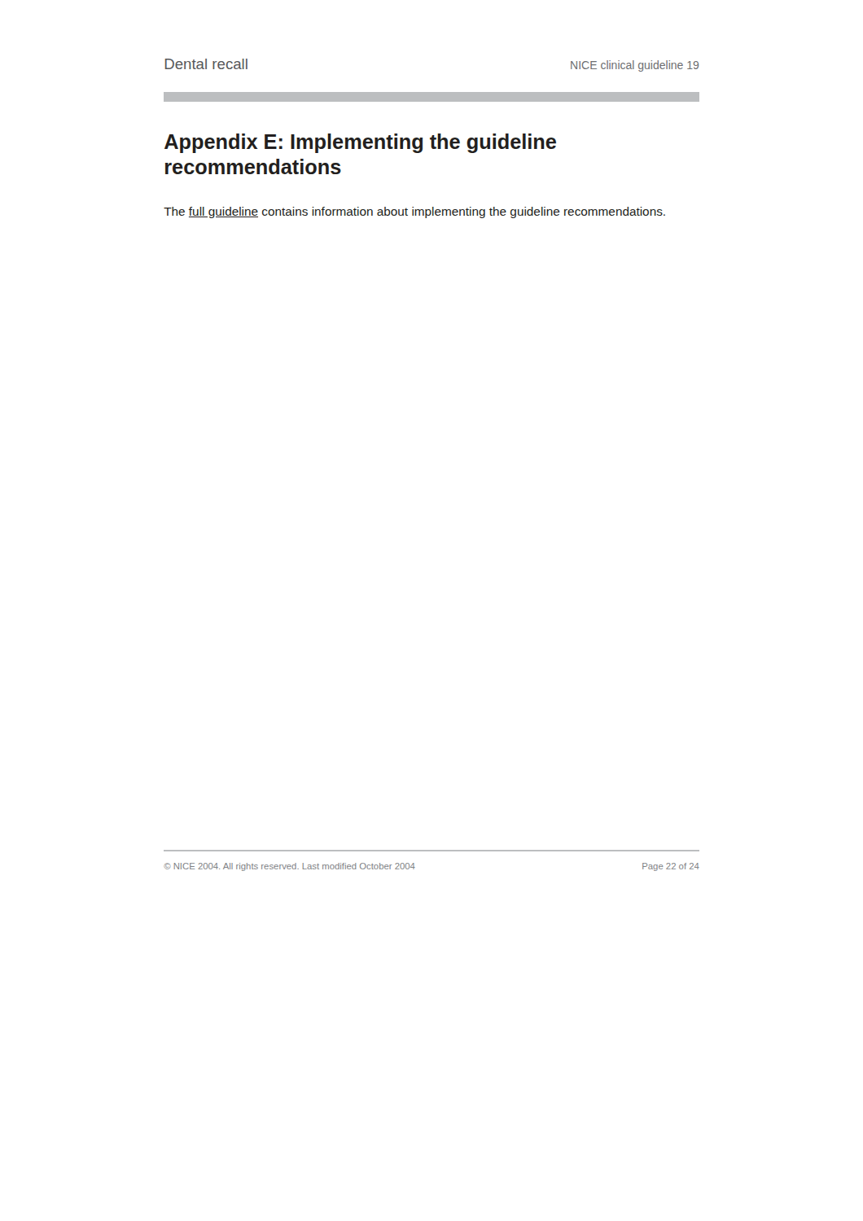Dental recall
NICE clinical guideline 19
Appendix E: Implementing the guideline recommendations
The full guideline contains information about implementing the guideline recommendations.
© NICE 2004. All rights reserved. Last modified October 2004
Page 22 of 24